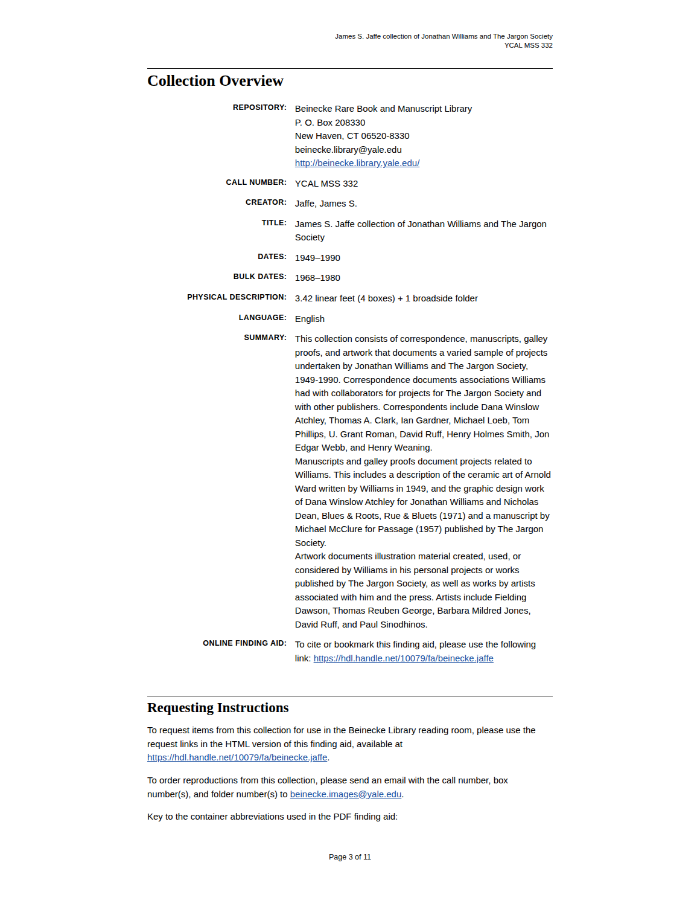James S. Jaffe collection of Jonathan Williams and The Jargon Society
YCAL MSS 332
Collection Overview
Repository:
Beinecke Rare Book and Manuscript Library
P. O. Box 208330
New Haven, CT 06520-8330
beinecke.library@yale.edu
http://beinecke.library.yale.edu/
Call Number:
YCAL MSS 332
Creator:
Jaffe, James S.
Title:
James S. Jaffe collection of Jonathan Williams and The Jargon Society
Dates:
1949–1990
Bulk Dates:
1968–1980
Physical Description:
3.42 linear feet (4 boxes) + 1 broadside folder
Language:
English
Summary:
This collection consists of correspondence, manuscripts, galley proofs, and artwork that documents a varied sample of projects undertaken by Jonathan Williams and The Jargon Society, 1949-1990. Correspondence documents associations Williams had with collaborators for projects for The Jargon Society and with other publishers. Correspondents include Dana Winslow Atchley, Thomas A. Clark, Ian Gardner, Michael Loeb, Tom Phillips, U. Grant Roman, David Ruff, Henry Holmes Smith, Jon Edgar Webb, and Henry Weaning.
Manuscripts and galley proofs document projects related to Williams. This includes a description of the ceramic art of Arnold Ward written by Williams in 1949, and the graphic design work of Dana Winslow Atchley for Jonathan Williams and Nicholas Dean, Blues & Roots, Rue & Bluets (1971) and a manuscript by Michael McClure for Passage (1957) published by The Jargon Society.
Artwork documents illustration material created, used, or considered by Williams in his personal projects or works published by The Jargon Society, as well as works by artists associated with him and the press. Artists include Fielding Dawson, Thomas Reuben George, Barbara Mildred Jones, David Ruff, and Paul Sinodhinos.
Online Finding Aid:
To cite or bookmark this finding aid, please use the following link: https://hdl.handle.net/10079/fa/beinecke.jaffe
Requesting Instructions
To request items from this collection for use in the Beinecke Library reading room, please use the request links in the HTML version of this finding aid, available at https://hdl.handle.net/10079/fa/beinecke.jaffe.
To order reproductions from this collection, please send an email with the call number, box number(s), and folder number(s) to beinecke.images@yale.edu.
Key to the container abbreviations used in the PDF finding aid:
Page 3 of 11